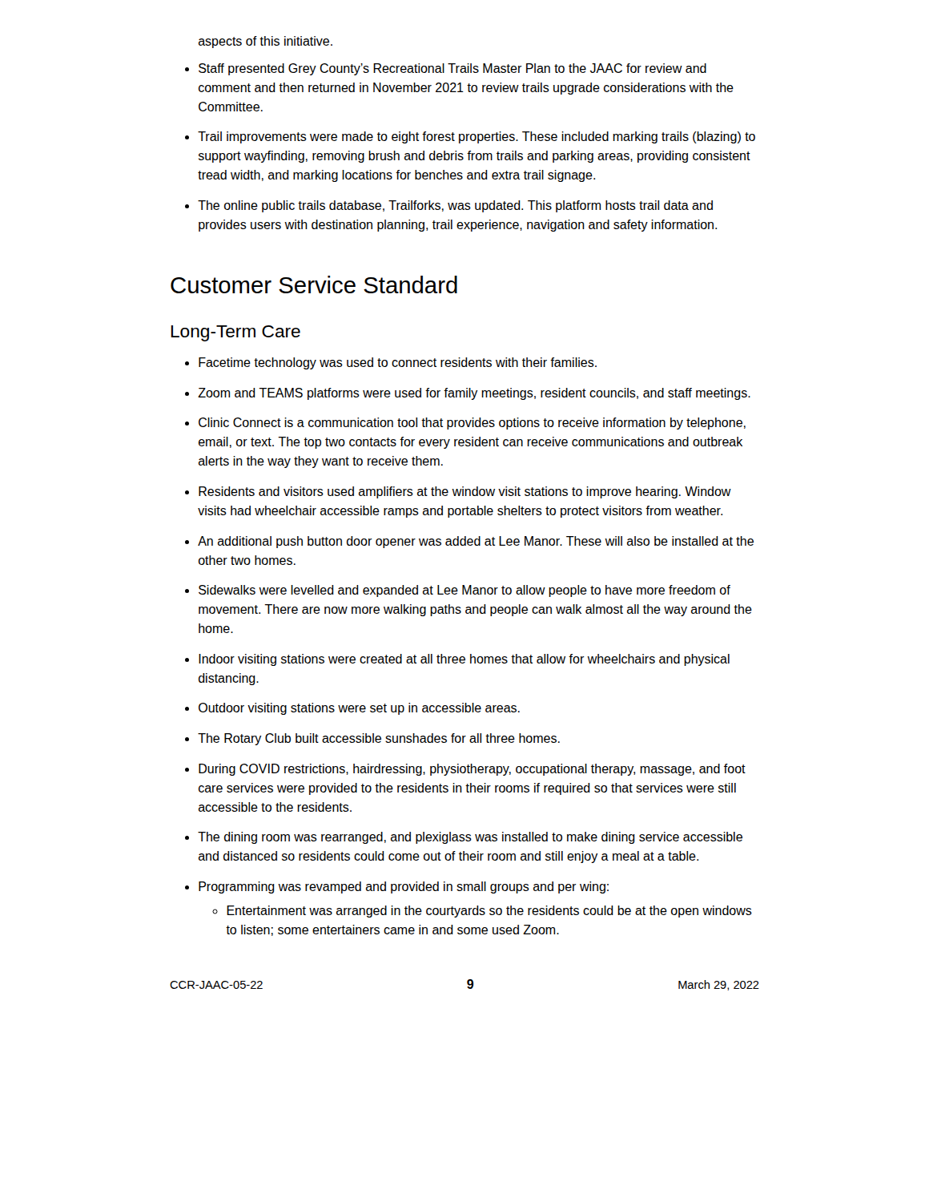aspects of this initiative.
Staff presented Grey County’s Recreational Trails Master Plan to the JAAC for review and comment and then returned in November 2021 to review trails upgrade considerations with the Committee.
Trail improvements were made to eight forest properties. These included marking trails (blazing) to support wayfinding, removing brush and debris from trails and parking areas, providing consistent tread width, and marking locations for benches and extra trail signage.
The online public trails database, Trailforks, was updated. This platform hosts trail data and provides users with destination planning, trail experience, navigation and safety information.
Customer Service Standard
Long-Term Care
Facetime technology was used to connect residents with their families.
Zoom and TEAMS platforms were used for family meetings, resident councils, and staff meetings.
Clinic Connect is a communication tool that provides options to receive information by telephone, email, or text. The top two contacts for every resident can receive communications and outbreak alerts in the way they want to receive them.
Residents and visitors used amplifiers at the window visit stations to improve hearing. Window visits had wheelchair accessible ramps and portable shelters to protect visitors from weather.
An additional push button door opener was added at Lee Manor. These will also be installed at the other two homes.
Sidewalks were levelled and expanded at Lee Manor to allow people to have more freedom of movement. There are now more walking paths and people can walk almost all the way around the home.
Indoor visiting stations were created at all three homes that allow for wheelchairs and physical distancing.
Outdoor visiting stations were set up in accessible areas.
The Rotary Club built accessible sunshades for all three homes.
During COVID restrictions, hairdressing, physiotherapy, occupational therapy, massage, and foot care services were provided to the residents in their rooms if required so that services were still accessible to the residents.
The dining room was rearranged, and plexiglass was installed to make dining service accessible and distanced so residents could come out of their room and still enjoy a meal at a table.
Programming was revamped and provided in small groups and per wing:
Entertainment was arranged in the courtyards so the residents could be at the open windows to listen; some entertainers came in and some used Zoom.
CCR-JAAC-05-22 9 March 29, 2022